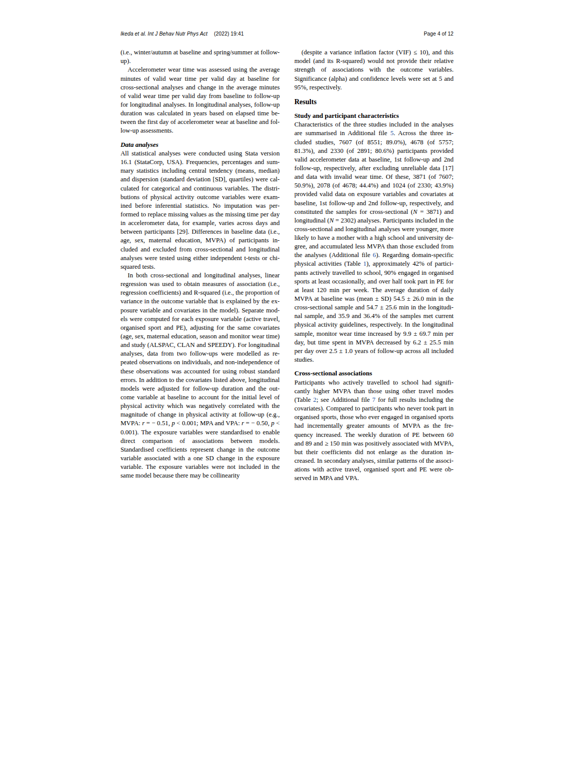Ikeda et al. Int J Behav Nutr Phys Act (2022) 19:41
Page 4 of 12
(i.e., winter/autumn at baseline and spring/summer at follow-up).
Accelerometer wear time was assessed using the average minutes of valid wear time per valid day at baseline for cross-sectional analyses and change in the average minutes of valid wear time per valid day from baseline to follow-up for longitudinal analyses. In longitudinal analyses, follow-up duration was calculated in years based on elapsed time between the first day of accelerometer wear at baseline and follow-up assessments.
Data analyses
All statistical analyses were conducted using Stata version 16.1 (StataCorp, USA). Frequencies, percentages and summary statistics including central tendency (means, median) and dispersion (standard deviation [SD], quartiles) were calculated for categorical and continuous variables. The distributions of physical activity outcome variables were examined before inferential statistics. No imputation was performed to replace missing values as the missing time per day in accelerometer data, for example, varies across days and between participants [29]. Differences in baseline data (i.e., age, sex, maternal education, MVPA) of participants included and excluded from cross-sectional and longitudinal analyses were tested using either independent t-tests or chi-squared tests.
In both cross-sectional and longitudinal analyses, linear regression was used to obtain measures of association (i.e., regression coefficients) and R-squared (i.e., the proportion of variance in the outcome variable that is explained by the exposure variable and covariates in the model). Separate models were computed for each exposure variable (active travel, organised sport and PE), adjusting for the same covariates (age, sex, maternal education, season and monitor wear time) and study (ALSPAC, CLAN and SPEEDY). For longitudinal analyses, data from two follow-ups were modelled as repeated observations on individuals, and non-independence of these observations was accounted for using robust standard errors. In addition to the covariates listed above, longitudinal models were adjusted for follow-up duration and the outcome variable at baseline to account for the initial level of physical activity which was negatively correlated with the magnitude of change in physical activity at follow-up (e.g., MVPA: r = − 0.51, p < 0.001; MPA and VPA: r = − 0.50, p < 0.001). The exposure variables were standardised to enable direct comparison of associations between models. Standardised coefficients represent change in the outcome variable associated with a one SD change in the exposure variable. The exposure variables were not included in the same model because there may be collinearity
(despite a variance inflation factor (VIF) ≤ 10), and this model (and its R-squared) would not provide their relative strength of associations with the outcome variables. Significance (alpha) and confidence levels were set at 5 and 95%, respectively.
Results
Study and participant characteristics
Characteristics of the three studies included in the analyses are summarised in Additional file 5. Across the three included studies, 7607 (of 8551; 89.0%), 4678 (of 5757; 81.3%), and 2330 (of 2891; 80.6%) participants provided valid accelerometer data at baseline, 1st follow-up and 2nd follow-up, respectively, after excluding unreliable data [17] and data with invalid wear time. Of these, 3871 (of 7607; 50.9%), 2078 (of 4678; 44.4%) and 1024 (of 2330; 43.9%) provided valid data on exposure variables and covariates at baseline, 1st follow-up and 2nd follow-up, respectively, and constituted the samples for cross-sectional (N = 3871) and longitudinal (N = 2302) analyses. Participants included in the cross-sectional and longitudinal analyses were younger, more likely to have a mother with a high school and university degree, and accumulated less MVPA than those excluded from the analyses (Additional file 6). Regarding domain-specific physical activities (Table 1), approximately 42% of participants actively travelled to school, 90% engaged in organised sports at least occasionally, and over half took part in PE for at least 120 min per week. The average duration of daily MVPA at baseline was (mean ± SD) 54.5 ± 26.0 min in the cross-sectional sample and 54.7 ± 25.6 min in the longitudinal sample, and 35.9 and 36.4% of the samples met current physical activity guidelines, respectively. In the longitudinal sample, monitor wear time increased by 9.9 ± 69.7 min per day, but time spent in MVPA decreased by 6.2 ± 25.5 min per day over 2.5 ± 1.0 years of follow-up across all included studies.
Cross-sectional associations
Participants who actively travelled to school had significantly higher MVPA than those using other travel modes (Table 2; see Additional file 7 for full results including the covariates). Compared to participants who never took part in organised sports, those who ever engaged in organised sports had incrementally greater amounts of MVPA as the frequency increased. The weekly duration of PE between 60 and 89 and ≥ 150 min was positively associated with MVPA, but their coefficients did not enlarge as the duration increased. In secondary analyses, similar patterns of the associations with active travel, organised sport and PE were observed in MPA and VPA.